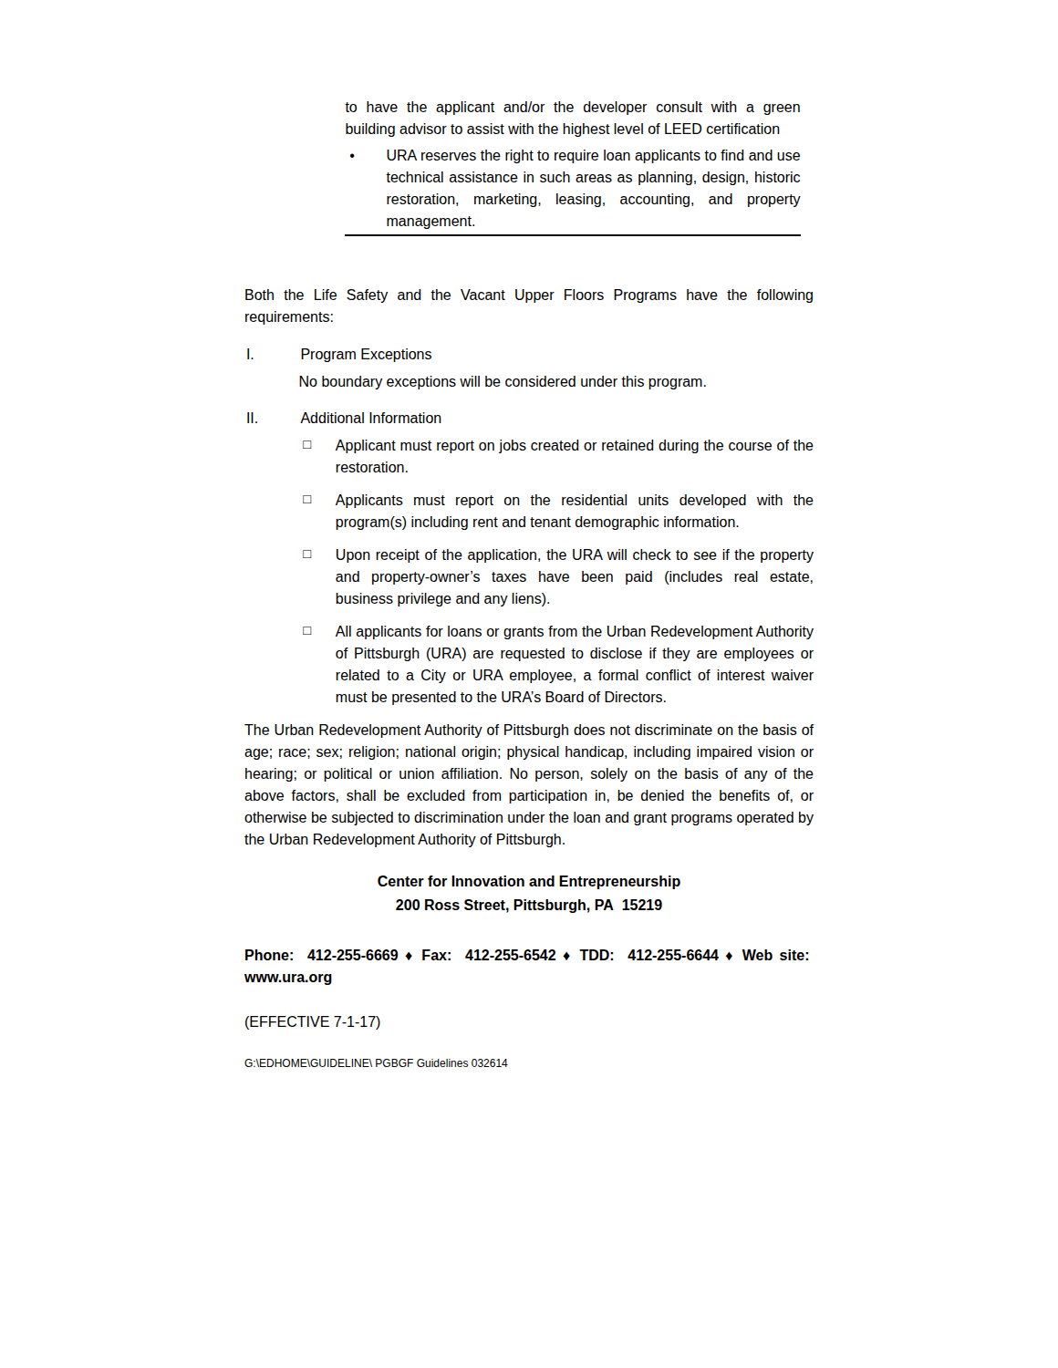to have the applicant and/or the developer consult with a green building advisor to assist with the highest level of LEED certification
•
URA reserves the right to require loan applicants to find and use technical assistance in such areas as planning, design, historic restoration, marketing, leasing, accounting, and property management.
Both the Life Safety and the Vacant Upper Floors Programs have the following requirements:
I.
Program Exceptions
No boundary exceptions will be considered under this program.
II.
Additional Information
Applicant must report on jobs created or retained during the course of the restoration.
Applicants must report on the residential units developed with the program(s) including rent and tenant demographic information.
Upon receipt of the application, the URA will check to see if the property and property-owner’s taxes have been paid (includes real estate, business privilege and any liens).
All applicants for loans or grants from the Urban Redevelopment Authority of Pittsburgh (URA) are requested to disclose if they are employees or related to a City or URA employee, a formal conflict of interest waiver must be presented to the URA’s Board of Directors.
The Urban Redevelopment Authority of Pittsburgh does not discriminate on the basis of age; race; sex; religion; national origin; physical handicap, including impaired vision or hearing; or political or union affiliation. No person, solely on the basis of any of the above factors, shall be excluded from participation in, be denied the benefits of, or otherwise be subjected to discrimination under the loan and grant programs operated by the Urban Redevelopment Authority of Pittsburgh.
Center for Innovation and Entrepreneurship
200 Ross Street, Pittsburgh, PA 15219
Phone: 412-255-6669 ♦ Fax: 412-255-6542 ♦ TDD: 412-255-6644 ♦ Web site: www.ura.org
(EFFECTIVE 7-1-17)
G:\EDHOME\GUIDELINE\ PGBGF Guidelines 032614